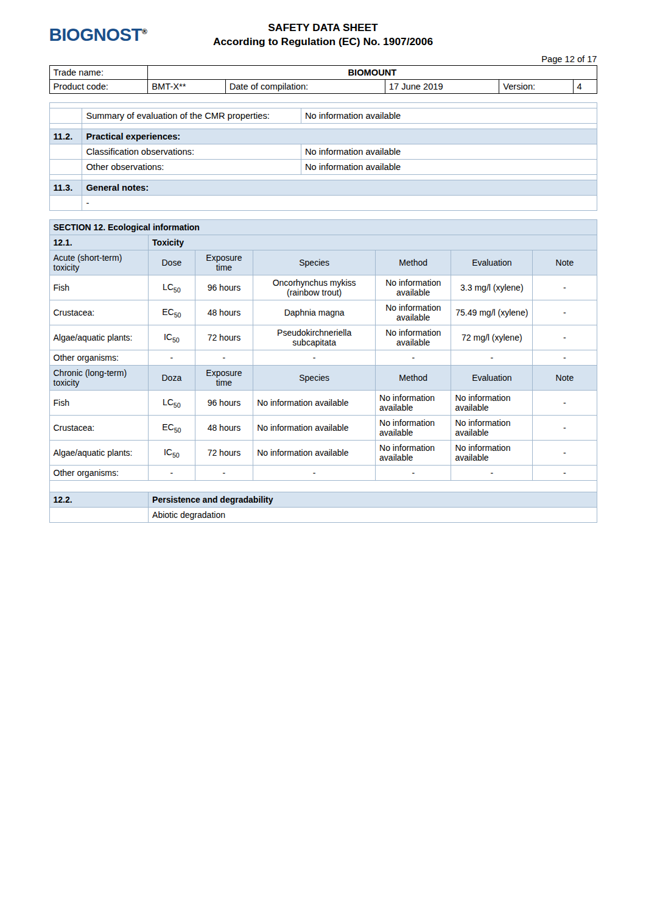BIO GNOST®
SAFETY DATA SHEET
According to Regulation (EC) No. 1907/2006
Page 12 of 17
| Trade name: | BIOMOUNT |
| Product code: | BMT-X** | Date of compilation: | 17 June 2019 | Version: | 4 |
| | Summary of evaluation of the CMR properties: | No information available |
| 11.2. | Practical experiences: |
| | Classification observations: | No information available |
| | Other observations: | No information available |
| 11.3. | General notes: |
| | - |
| SECTION 12. Ecological information |
| 12.1. | Toxicity |
| Acute (short-term) toxicity | Dose | Exposure time | Species | Method | Evaluation | Note |
| Fish | LC 50 | 96 hours | Oncorhynchus mykiss (rainbow trout) | No information available | 3.3 mg/l (xylene) | - |
| Crustacea: | EC 50 | 48 hours | Daphnia magna | No information available | 75.49 mg/l (xylene) | - |
| Algae/aquatic plants: | IC 50 | 72 hours | Pseudokirchneriella subcapitata | No information available | 72 mg/l (xylene) | - |
| Other organisms: | - | - | - | - | - | - |
| Chronic (long-term) toxicity | Doza | Exposure time | Species | Method | Evaluation | Note |
| Fish | LC 50 | 96 hours | No information available | No information available | No information available | - |
| Crustacea: | EC 50 | 48 hours | No information available | No information available | No information available | - |
| Algae/aquatic plants: | IC 50 | 72 hours | No information available | No information available | No information available | - |
| Other organisms: | - | - | - | - | - | - |
| 12.2. | Persistence and degradability |
| | Abiotic degradation |